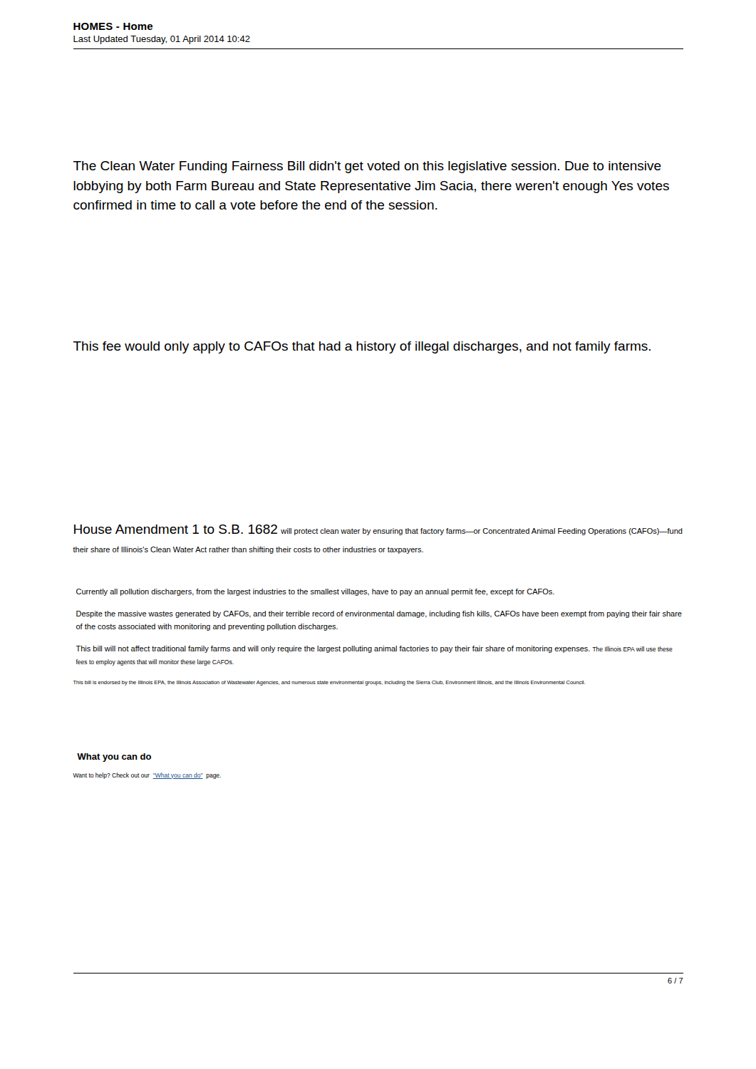HOMES - Home
Last Updated Tuesday, 01 April 2014 10:42
The Clean Water Funding Fairness Bill didn't get voted on this legislative session. Due to intensive lobbying by both Farm Bureau and State Representative Jim Sacia, there weren't enough Yes votes confirmed in time to call a vote before the end of the session.
This fee would only apply to CAFOs that had a history of illegal discharges, and not family farms.
House Amendment 1 to S.B. 1682 will protect clean water by ensuring that factory farms—or Concentrated Animal Feeding Operations (CAFOs)—fund their share of Illinois's Clean Water Act rather than shifting their costs to other industries or taxpayers.
Currently all pollution dischargers, from the largest industries to the smallest villages, have to pay an annual permit fee, except for CAFOs.
Despite the massive wastes generated by CAFOs, and their terrible record of environmental damage, including fish kills, CAFOs have been exempt from paying their fair share of the costs associated with monitoring and preventing pollution discharges.
This bill will not affect traditional family farms and will only require the largest polluting animal factories to pay their fair share of monitoring expenses. The Illinois EPA will use these fees to employ agents that will monitor these large CAFOs.
This bill is endorsed by the Illinois EPA, the Illinois Association of Wastewater Agencies, and numerous state environmental groups, including the Sierra Club, Environment Illinois, and the Illinois Environmental Council.
What you can do
Want to help? Check out our "What you can do" page.
6 / 7